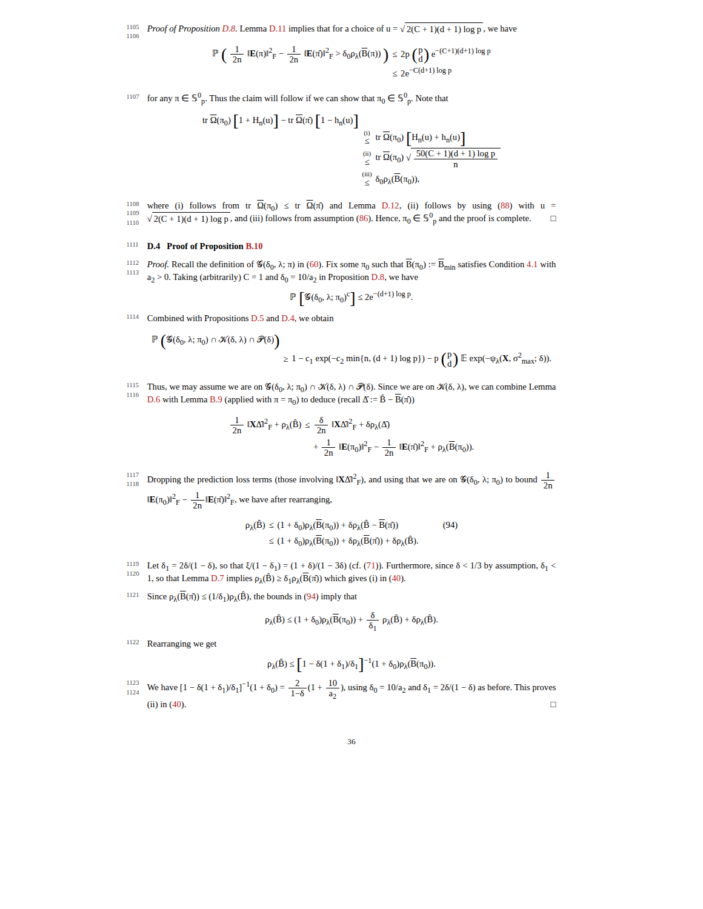1105 1106
Proof of Proposition D.8. Lemma D.11 implies that for a choice of u = √2(C + 1)(d + 1) log p, we have
| ℙ ( 1 2n ‖ E (π)‖ 2 F − 1 2n ‖ E (π̂)‖ 2 F > δ 0 ρ λ ( B (π)) ) | ≤ | 2p ( p d ) e −(C+1)(d+1) log p |
| | ≤ | 2e −C(d+1) log p |
1107
for any π ∈ 𝕊0p. Thus the claim will follow if we can show that π0 ∈ 𝕊0p. Note that
| tr Ω (π 0 ) [ 1 + H n (u) ] − tr Ω (π̂) [ 1 − h n (u) ] | | |
| | (i) ≤ | tr Ω (π 0 ) [ H n (u) + h n (u) ] |
| | (ii) ≤ | tr Ω (π 0 ) √ 50(C + 1)(d + 1) log p n |
| | (iii) ≤ | δ 0 ρ λ ( B (π 0 )), |
1108 1109 1110
where (i) follows from tr Ω(π0) ≤ tr Ω(π̂) and Lemma D.12, (ii) follows by using (88) with u = √2(C + 1)(d + 1) log p, and (iii) follows from assumption (86). Hence, π0 ∈ 𝕊0p and the proof is complete. □
1111
D.4 Proof of Proposition B.10
1112 1113
Proof. Recall the definition of 𝒢(δ0, λ; π) in (60). Fix some π0 such that B(π0) := Bmin satisfies Condition 4.1 with a2 > 0. Taking (arbitrarily) C = 1 and δ0 = 10/a2 in Proposition D.8, we have
ℙ [𝒢(δ0, λ; π0)c] ≤ 2e−(d+1) log p.
1114
Combined with Propositions D.5 and D.4, we obtain
| ℙ ( 𝒢(δ 0 , λ; π 0 ) ∩ 𝒦(δ, λ) ∩ 𝒫(δ) ) | | |
| | ≥ | 1 − c 1 exp(−c 2 min{n, (d + 1) log p}) − p ( p d ) 𝔼 exp(−ψ λ ( X , σ 2 max ; δ)). |
1115 1116
Thus, we may assume we are on 𝒢(δ0, λ; π0) ∩ 𝒦(δ, λ) ∩ 𝒫(δ). Since we are on 𝒦(δ, λ), we can combine Lemma D.6 with Lemma B.9 (applied with π = π0) to deduce (recall Δ̂ := B̂ − B(π̂))
| 1 2n ‖ X Δ̂‖ 2 F + ρ λ (B̂) | ≤ | δ 2n ‖ X Δ̂‖ 2 F + δρ λ (Δ̂) |
| | | + 1 2n ‖ E (π 0 )‖ 2 F − 1 2n ‖ E (π̂)‖ 2 F + ρ λ ( B (π 0 )). |
1117 1118
Dropping the prediction loss terms (those involving ‖XΔ̂‖2F), and using that we are on 𝒢(δ0, λ; π0) to bound 12n‖E(π0)‖2F − 12n‖E(π̂)‖2F, we have after rearranging,
| ρ λ (B̂) | ≤ | (1 + δ 0 )ρ λ ( B (π 0 )) + δρ λ (B̂ − B (π̂)) | (94) |
| | ≤ | (1 + δ 0 )ρ λ ( B (π 0 )) + δρ λ ( B (π̂)) + δρ λ (B̂). | |
1119 1120
Let δ1 = 2δ/(1 − δ), so that ξ/(1 − δ1) = (1 + δ)/(1 − 3δ) (cf. (71)). Furthermore, since δ < 1/3 by assumption, δ1 < 1, so that Lemma D.7 implies ρλ(B̂) ≥ δ1ρλ(B(π̂)) which gives (i) in (40).
1121
Since ρλ(B(π̂)) ≤ (1/δ1)ρλ(B̂), the bounds in (94) imply that
ρλ(B̂) ≤ (1 + δ0)ρλ(B(π0)) + δδ1 ρλ(B̂) + δρλ(B̂).
1122
Rearranging we get
ρλ(B̂) ≤ [1 − δ(1 + δ1)/δ1]−1(1 + δ0)ρλ(B(π0)).
1123 1124
We have [1 − δ(1 + δ1)/δ1]−1(1 + δ0) = 21−δ(1 + 10 a2), using δ0 = 10/a2 and δ1 = 2δ/(1 − δ) as before. This proves (ii) in (40). □
36